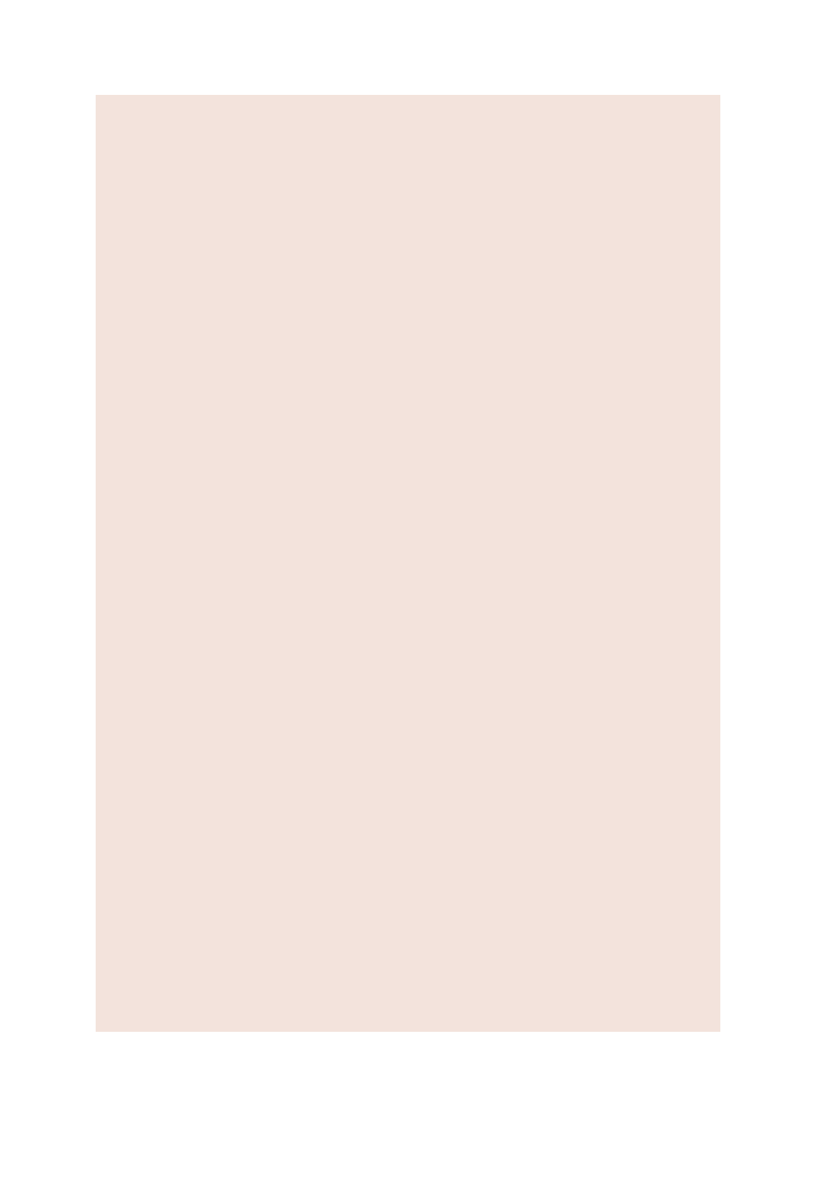A woman reclines with eyes closed as a gloved hand guides a fine needle toward her forehead during a cosmetic injection treatment.